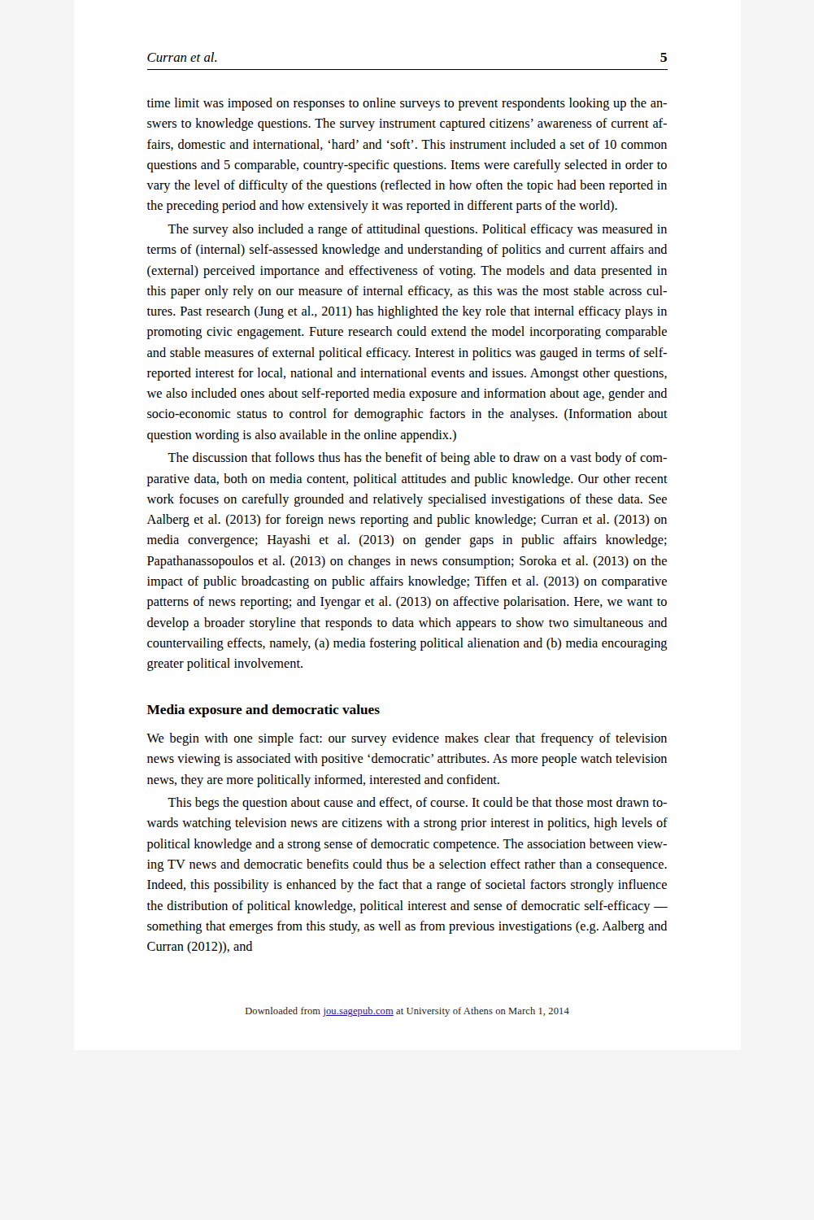Curran et al. 5
time limit was imposed on responses to online surveys to prevent respondents looking up the answers to knowledge questions. The survey instrument captured citizens’ awareness of current affairs, domestic and international, ‘hard’ and ‘soft’. This instrument included a set of 10 common questions and 5 comparable, country-specific questions. Items were carefully selected in order to vary the level of difficulty of the questions (reflected in how often the topic had been reported in the preceding period and how extensively it was reported in different parts of the world).
The survey also included a range of attitudinal questions. Political efficacy was measured in terms of (internal) self-assessed knowledge and understanding of politics and current affairs and (external) perceived importance and effectiveness of voting. The models and data presented in this paper only rely on our measure of internal efficacy, as this was the most stable across cultures. Past research (Jung et al., 2011) has highlighted the key role that internal efficacy plays in promoting civic engagement. Future research could extend the model incorporating comparable and stable measures of external political efficacy. Interest in politics was gauged in terms of self-reported interest for local, national and international events and issues. Amongst other questions, we also included ones about self-reported media exposure and information about age, gender and socio-economic status to control for demographic factors in the analyses. (Information about question wording is also available in the online appendix.)
The discussion that follows thus has the benefit of being able to draw on a vast body of comparative data, both on media content, political attitudes and public knowledge. Our other recent work focuses on carefully grounded and relatively specialised investigations of these data. See Aalberg et al. (2013) for foreign news reporting and public knowledge; Curran et al. (2013) on media convergence; Hayashi et al. (2013) on gender gaps in public affairs knowledge; Papathanassopoulos et al. (2013) on changes in news consumption; Soroka et al. (2013) on the impact of public broadcasting on public affairs knowledge; Tiffen et al. (2013) on comparative patterns of news reporting; and Iyengar et al. (2013) on affective polarisation. Here, we want to develop a broader storyline that responds to data which appears to show two simultaneous and countervailing effects, namely, (a) media fostering political alienation and (b) media encouraging greater political involvement.
Media exposure and democratic values
We begin with one simple fact: our survey evidence makes clear that frequency of television news viewing is associated with positive ‘democratic’ attributes. As more people watch television news, they are more politically informed, interested and confident.
This begs the question about cause and effect, of course. It could be that those most drawn towards watching television news are citizens with a strong prior interest in politics, high levels of political knowledge and a strong sense of democratic competence. The association between viewing TV news and democratic benefits could thus be a selection effect rather than a consequence. Indeed, this possibility is enhanced by the fact that a range of societal factors strongly influence the distribution of political knowledge, political interest and sense of democratic self-efficacy — something that emerges from this study, as well as from previous investigations (e.g. Aalberg and Curran (2012)), and
Downloaded from jou.sagepub.com at University of Athens on March 1, 2014